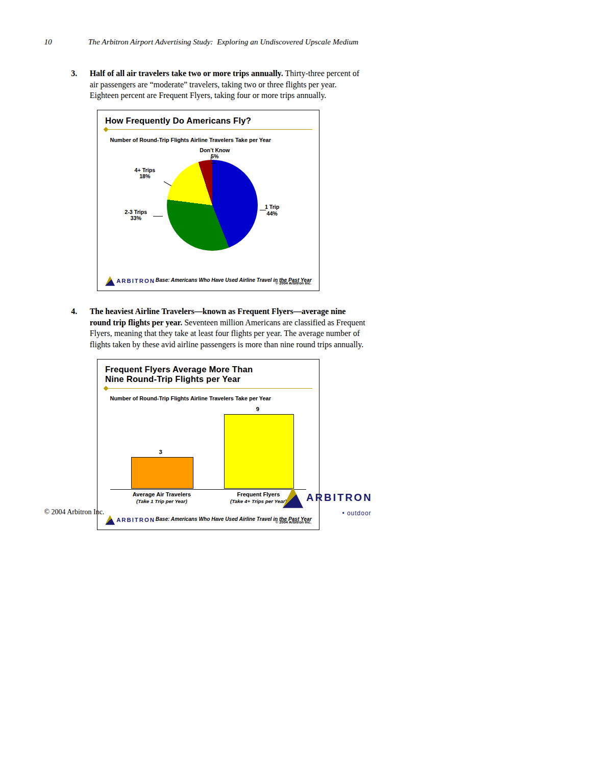10
The Arbitron Airport Advertising Study: Exploring an Undiscovered Upscale Medium
3.
Half of all air travelers take two or more trips annually. Thirty-three percent of air passengers are “moderate” travelers, taking two or three flights per year. Eighteen percent are Frequent Flyers, taking four or more trips annually.
How Frequently Do Americans Fly?
Number of Round-Trip Flights Airline Travelers Take per Year
Don’t Know
5%
4+ Trips
18%
1 Trip
44%
2-3 Trips
33%
ARBITRON
Base: Americans Who Have Used Airline Travel in the Past Year
© 2004 Arbitron Inc.
4.
The heaviest Airline Travelers—known as Frequent Flyers—average nine round trip flights per year. Seventeen million Americans are classified as Frequent Flyers, meaning that they take at least four flights per year. The average number of flights taken by these avid airline passengers is more than nine round trips annually.
Frequent Flyers Average More Than
Nine Round-Trip Flights per Year
Number of Round-Trip Flights Airline Travelers Take per Year
3
9
Average Air Travelers(Take 1 Trip per Year)
Frequent Flyers(Take 4+ Trips per Year)
ARBITRON
Base: Americans Who Have Used Airline Travel in the Past Year
© 2004 Arbitron Inc.
© 2004 Arbitron Inc.
ARBITRON
• outdoor